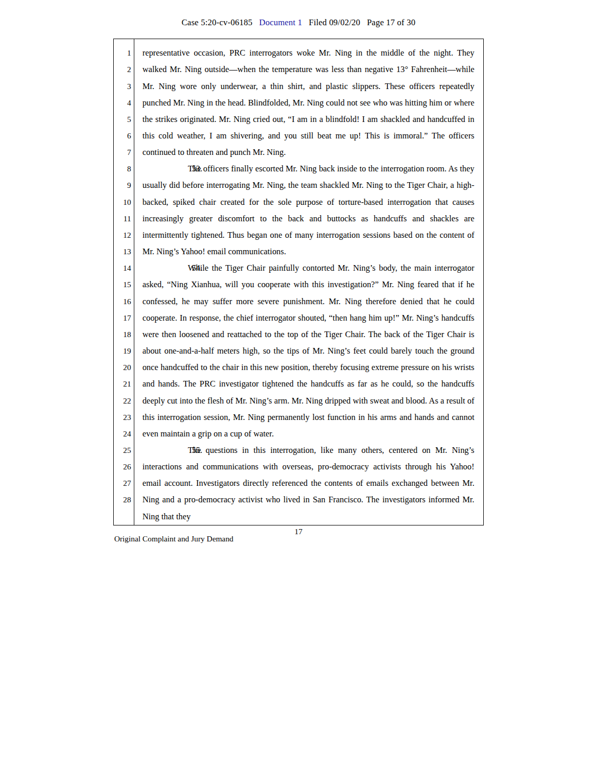Case 5:20-cv-06185 Document 1 Filed 09/02/20 Page 17 of 30
1
2
3
4
5
6
7
8
9
10
11
12
13
14
15
16
17
18
19
20
21
22
23
24
25
26
27
28
representative occasion, PRC interrogators woke Mr. Ning in the middle of the night. They walked Mr. Ning outside—when the temperature was less than negative 13° Fahrenheit—while Mr. Ning wore only underwear, a thin shirt, and plastic slippers. These officers repeatedly punched Mr. Ning in the head. Blindfolded, Mr. Ning could not see who was hitting him or where the strikes originated. Mr. Ning cried out, “I am in a blindfold! I am shackled and handcuffed in this cold weather, I am shivering, and you still beat me up! This is immoral.” The officers continued to threaten and punch Mr. Ning.
53. The officers finally escorted Mr. Ning back inside to the interrogation room. As they usually did before interrogating Mr. Ning, the team shackled Mr. Ning to the Tiger Chair, a high-backed, spiked chair created for the sole purpose of torture-based interrogation that causes increasingly greater discomfort to the back and buttocks as handcuffs and shackles are intermittently tightened. Thus began one of many interrogation sessions based on the content of Mr. Ning’s Yahoo! email communications.
54. While the Tiger Chair painfully contorted Mr. Ning’s body, the main interrogator asked, “Ning Xianhua, will you cooperate with this investigation?” Mr. Ning feared that if he confessed, he may suffer more severe punishment. Mr. Ning therefore denied that he could cooperate. In response, the chief interrogator shouted, “then hang him up!” Mr. Ning’s handcuffs were then loosened and reattached to the top of the Tiger Chair. The back of the Tiger Chair is about one-and-a-half meters high, so the tips of Mr. Ning’s feet could barely touch the ground once handcuffed to the chair in this new position, thereby focusing extreme pressure on his wrists and hands. The PRC investigator tightened the handcuffs as far as he could, so the handcuffs deeply cut into the flesh of Mr. Ning’s arm. Mr. Ning dripped with sweat and blood. As a result of this interrogation session, Mr. Ning permanently lost function in his arms and hands and cannot even maintain a grip on a cup of water.
55. The questions in this interrogation, like many others, centered on Mr. Ning’s interactions and communications with overseas, pro-democracy activists through his Yahoo! email account. Investigators directly referenced the contents of emails exchanged between Mr. Ning and a pro-democracy activist who lived in San Francisco. The investigators informed Mr. Ning that they
17
Original Complaint and Jury Demand